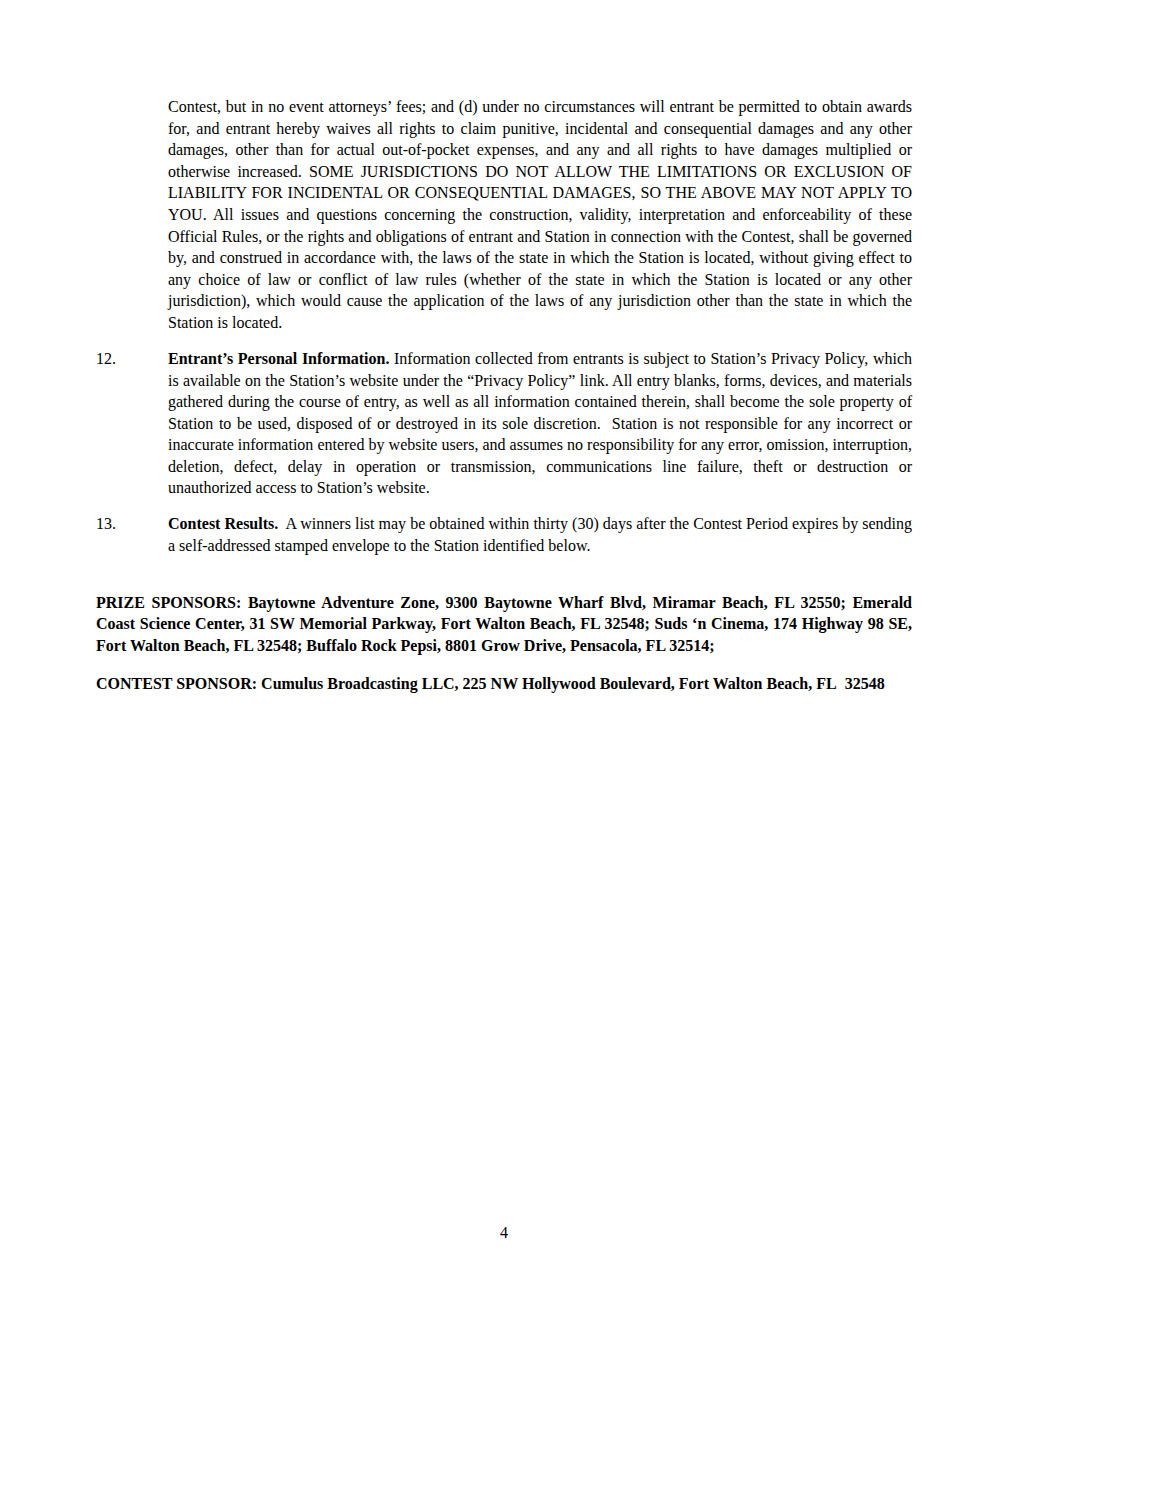Contest, but in no event attorneys’ fees; and (d) under no circumstances will entrant be permitted to obtain awards for, and entrant hereby waives all rights to claim punitive, incidental and consequential damages and any other damages, other than for actual out-of-pocket expenses, and any and all rights to have damages multiplied or otherwise increased. SOME JURISDICTIONS DO NOT ALLOW THE LIMITATIONS OR EXCLUSION OF LIABILITY FOR INCIDENTAL OR CONSEQUENTIAL DAMAGES, SO THE ABOVE MAY NOT APPLY TO YOU. All issues and questions concerning the construction, validity, interpretation and enforceability of these Official Rules, or the rights and obligations of entrant and Station in connection with the Contest, shall be governed by, and construed in accordance with, the laws of the state in which the Station is located, without giving effect to any choice of law or conflict of law rules (whether of the state in which the Station is located or any other jurisdiction), which would cause the application of the laws of any jurisdiction other than the state in which the Station is located.
12.
Entrant’s Personal Information. Information collected from entrants is subject to Station’s Privacy Policy, which is available on the Station’s website under the “Privacy Policy” link. All entry blanks, forms, devices, and materials gathered during the course of entry, as well as all information contained therein, shall become the sole property of Station to be used, disposed of or destroyed in its sole discretion. Station is not responsible for any incorrect or inaccurate information entered by website users, and assumes no responsibility for any error, omission, interruption, deletion, defect, delay in operation or transmission, communications line failure, theft or destruction or unauthorized access to Station’s website.
13.
Contest Results. A winners list may be obtained within thirty (30) days after the Contest Period expires by sending a self-addressed stamped envelope to the Station identified below.
PRIZE SPONSORS: Baytowne Adventure Zone, 9300 Baytowne Wharf Blvd, Miramar Beach, FL 32550; Emerald Coast Science Center, 31 SW Memorial Parkway, Fort Walton Beach, FL 32548; Suds ‘n Cinema, 174 Highway 98 SE, Fort Walton Beach, FL 32548; Buffalo Rock Pepsi, 8801 Grow Drive, Pensacola, FL 32514;
CONTEST SPONSOR: Cumulus Broadcasting LLC, 225 NW Hollywood Boulevard, Fort Walton Beach, FL 32548
4